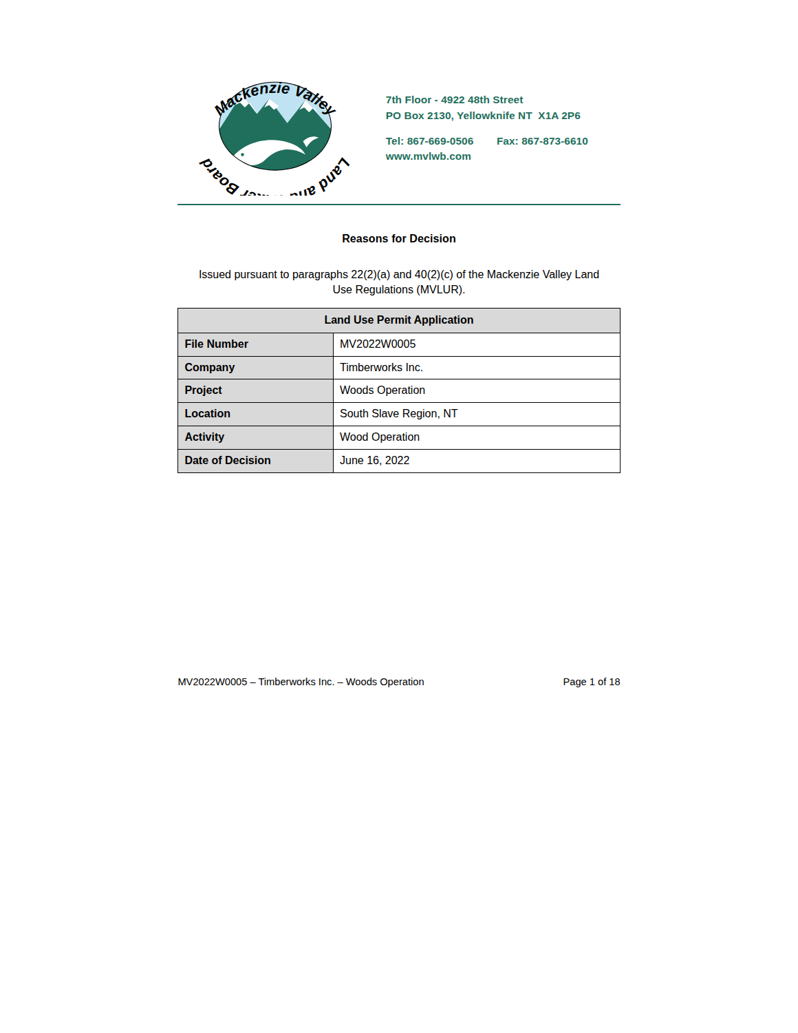Mackenzie Valley Land and Water Board
7th Floor - 4922 48th Street
PO Box 2130, Yellowknife NT X1A 2P6
Tel: 867-669-0506 Fax: 867-873-6610
www.mvlwb.com
Reasons for Decision
Issued pursuant to paragraphs 22(2)(a) and 40(2)(c) of the Mackenzie Valley Land Use Regulations (MVLUR).
| Land Use Permit Application |
| --- |
| File Number | MV2022W0005 |
| Company | Timberworks Inc. |
| Project | Woods Operation |
| Location | South Slave Region, NT |
| Activity | Wood Operation |
| Date of Decision | June 16, 2022 |
MV2022W0005 – Timberworks Inc. – Woods Operation Page 1 of 18